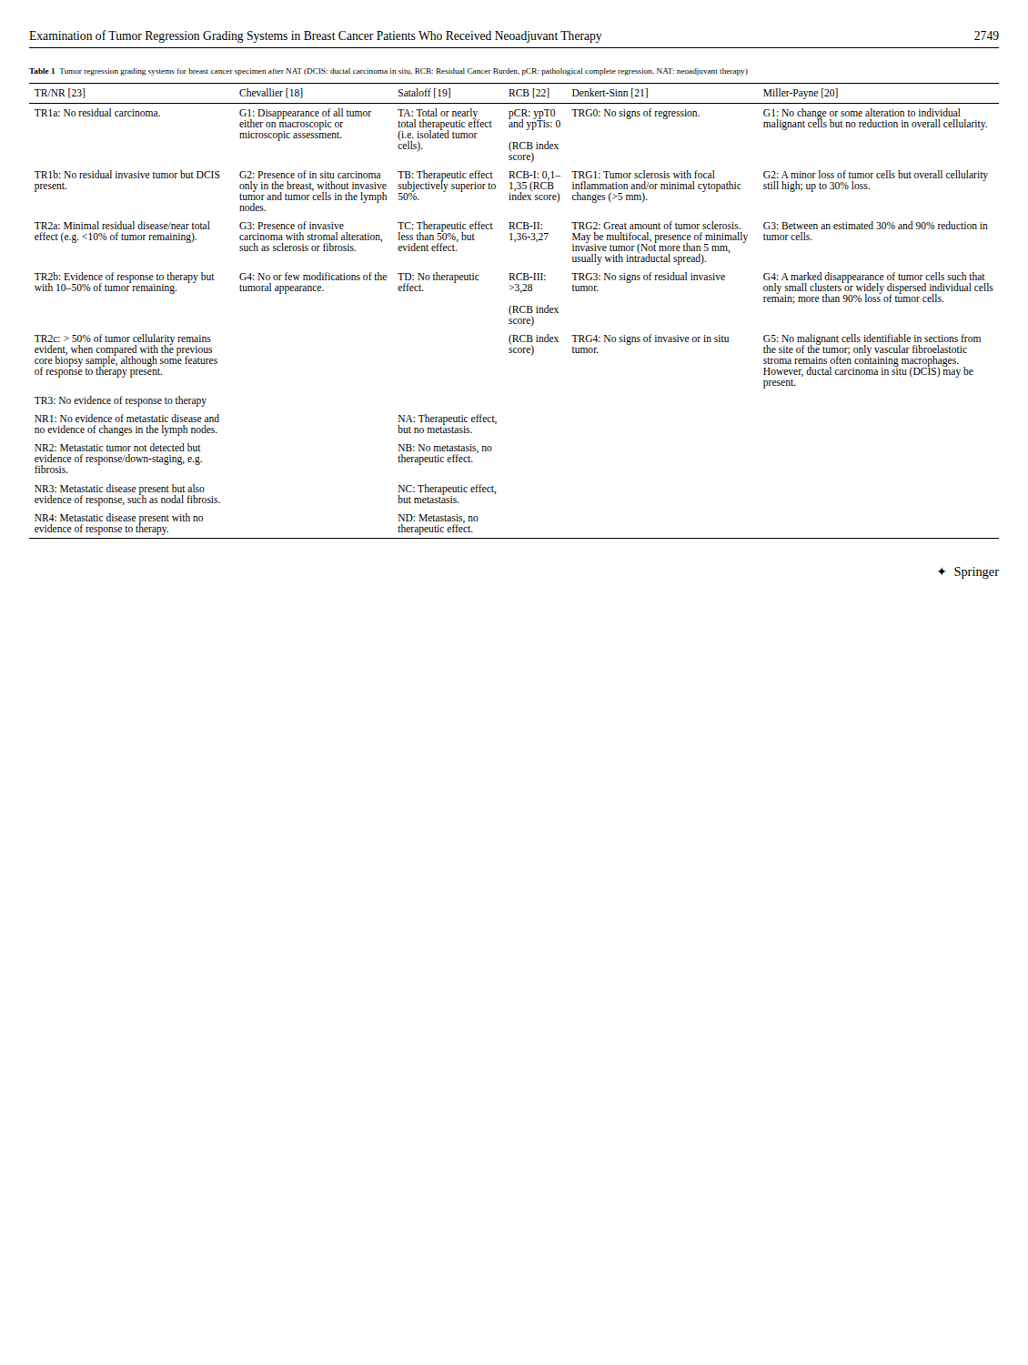Examination of Tumor Regression Grading Systems in Breast Cancer Patients Who Received Neoadjuvant Therapy 2749
Table 1 Tumor regression grading systems for breast cancer specimen after NAT (DCIS: ductal carcinoma in situ, RCB: Residual Cancer Burden, pCR: pathological complete regression, NAT: neoadjuvant therapy)
| TR/NR [23] | Chevallier [18] | Sataloff [19] | RCB [22] | Denkert-Sinn [21] | Miller-Payne [20] |
| --- | --- | --- | --- | --- | --- |
| TR1a: No residual carcinoma. | G1: Disappearance of all tumor either on macroscopic or microscopic assessment. | TA: Total or nearly total therapeutic effect (i.e. isolated tumor cells). | pCR: ypT0 and ypTis: 0 (RCB index score) | TRG0: No signs of regression. | G1: No change or some alteration to individual malignant cells but no reduction in overall cellularity. |
| TR1b: No residual invasive tumor but DCIS present. | G2: Presence of in situ carcinoma only in the breast, without invasive tumor and tumor cells in the lymph nodes. | TB: Therapeutic effect subjectively superior to 50%. | RCB-I: 0,1–1,35 (RCB index score) | TRG1: Tumor sclerosis with focal inflammation and/or minimal cytopathic changes (>5 mm). | G2: A minor loss of tumor cells but overall cellularity still high; up to 30% loss. |
| TR2a: Minimal residual disease/near total effect (e.g. <10% of tumor remaining). | G3: Presence of invasive carcinoma with stromal alteration, such as sclerosis or fibrosis. | TC: Therapeutic effect less than 50%, but evident effect. | RCB-II: 1,36-3,27 | TRG2: Great amount of tumor sclerosis. May be multifocal, presence of minimally invasive tumor (Not more than 5 mm, usually with intraductal spread). | G3: Between an estimated 30% and 90% reduction in tumor cells. |
| TR2b: Evidence of response to therapy but with 10–50% of tumor remaining. | G4: No or few modifications of the tumoral appearance. | TD: No therapeutic effect. | RCB-III: >3,28 (RCB index score) | TRG3: No signs of residual invasive tumor. | G4: A marked disappearance of tumor cells such that only small clusters or widely dispersed individual cells remain; more than 90% loss of tumor cells. |
| TR2c: > 50% of tumor cellularity remains evident, when compared with the previous core biopsy sample, although some features of response to therapy present. | | | (RCB index score) | TRG4: No signs of invasive or in situ tumor. | G5: No malignant cells identifiable in sections from the site of the tumor; only vascular fibroelastotic stroma remains often containing macrophages. However, ductal carcinoma in situ (DCIS) may be present. |
| TR3: No evidence of response to therapy | | | | | |
| NR1: No evidence of metastatic disease and no evidence of changes in the lymph nodes. | | NA: Therapeutic effect, but no metastasis. | | | |
| NR2: Metastatic tumor not detected but evidence of response/down-staging, e.g. fibrosis. | | NB: No metastasis, no therapeutic effect. | | | |
| NR3: Metastatic disease present but also evidence of response, such as nodal fibrosis. | | NC: Therapeutic effect, but metastasis. | | | |
| NR4: Metastatic disease present with no evidence of response to therapy. | | ND: Metastasis, no therapeutic effect. | | | |
✦ Springer